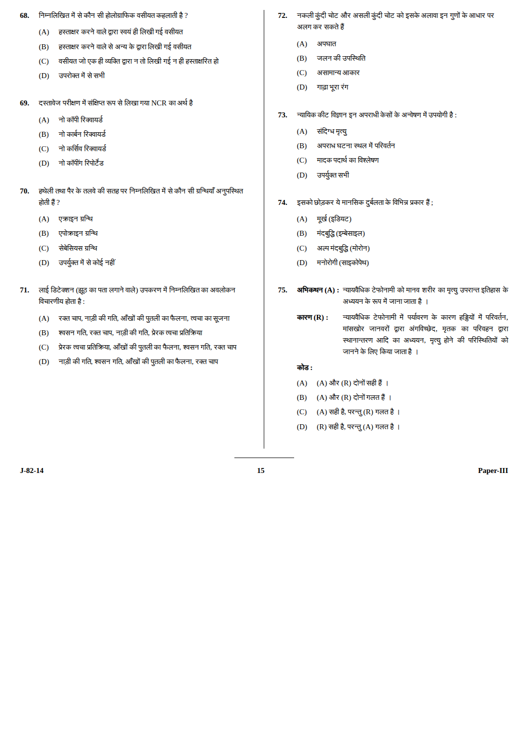68.
निम्नलिखित में से कौन सी होलोग्राफिक वसीयत कहलाती है ?
(A) हस्ताक्षर करने वाले द्वारा स्वयं ही लिखी गई वसीयत
(B) हस्ताक्षर करने वाले से अन्य के द्वारा लिखी गई वसीयत
(C) वसीयत जो एक ही व्यक्ति द्वारा न तो लिखी गई न ही हस्ताक्षरित हो
(D) उपरोक्त में से सभी
69.
दस्तावेज परीक्षण में संक्षिप्त रूप से लिखा गया NCR का अर्थ है
(A) नो कॉपी रिक्वायर्ड
(B) नो कार्बन रिक्वायर्ड
(C) नो कर्सिव रिक्वायर्ड
(D) नो कॉपींग रिपोर्टेड
70.
हथेली तथा पैर के तलवे की सतह पर निम्नलिखित में से कौन सी ग्रन्थियाँ अनुपस्थित होती हैं ?
(A) एक्राइन ग्रन्थि
(B) एपोक्राइन ग्रन्थि
(C) सेबेसियस ग्रन्थि
(D) उपर्युक्त में से कोई नहीं
71.
लाई डिटेक्शन (झूठ का पता लगाने वाले) उपकरण में निम्नलिखित का अवलोकन विचारणीय होता है :
(A) रक्त चाप, नाड़ी की गति, आँखों की पुतली का फैलना, त्वचा का सूजना
(B) श्वसन गति, रक्त चाप, नाड़ी की गति, प्रेरक त्वचा प्रतिक्रिया
(C) प्रेरक त्वचा प्रतिक्रिया, आँखों की पुतली का फैलना, श्वसन गति, रक्त चाप
(D) नाड़ी की गति, श्वसन गति, आँखों की पुतली का फैलना, रक्त चाप
72.
नकली कुंदी चोट और असली कुंदी चोट को इसके अलावा इन गुणों के आधार पर अलग कर सकते हैं
(A) अपघात
(B) जलन की उपस्थिति
(C) असामान्य आकार
(D) गाढ़ा भूरा रंग
73.
न्यायिक कीट विज्ञान इन अपराधी केसों के अन्वेषण में उपयोगी है :
(A) संदिग्ध मृत्यु
(B) अपराध घटना स्थल में परिवर्तन
(C) मादक पदार्थ का विश्लेषण
(D) उपर्युक्त सभी
74.
इसको छोड़कर ये मानसिक दुर्बलता के विभिन्न प्रकार हैं ;
(A) मूर्ख (इडियट)
(B) मंदबुद्धि (इम्बेसाइल)
(C) अल्प मंदबुद्धि (मोरोन)
(D) मनोरोगी (साइकोपेथ)
75.
अभिकथन (A) :
न्यायवैधिक टेफोनामी को मानव शरीर का मृत्यु उपरान्त इतिहास के अध्ययन के रूप में जाना जाता है ।
कारण (R) :
न्यायवैधिक टेफोनामी में पर्यावरण के कारण हड्डियों में परिवर्तन, मांसखोर जानवरों द्वारा अंगविच्छेद, मृतक का परिवहन द्वारा स्थानान्तरण आदि का अध्ययन, मृत्यु होने की परिस्थितियों को जानने के लिए किया जाता है ।
कोड :
(A)(A) और (R) दोनों सही हैं ।
(B)(A) और (R) दोनों गलत हैं ।
(C)(A) सही है, परन्तु (R) गलत है ।
(D)(R) सही है, परन्तु (A) गलत है ।
J-82-14
15
Paper-III